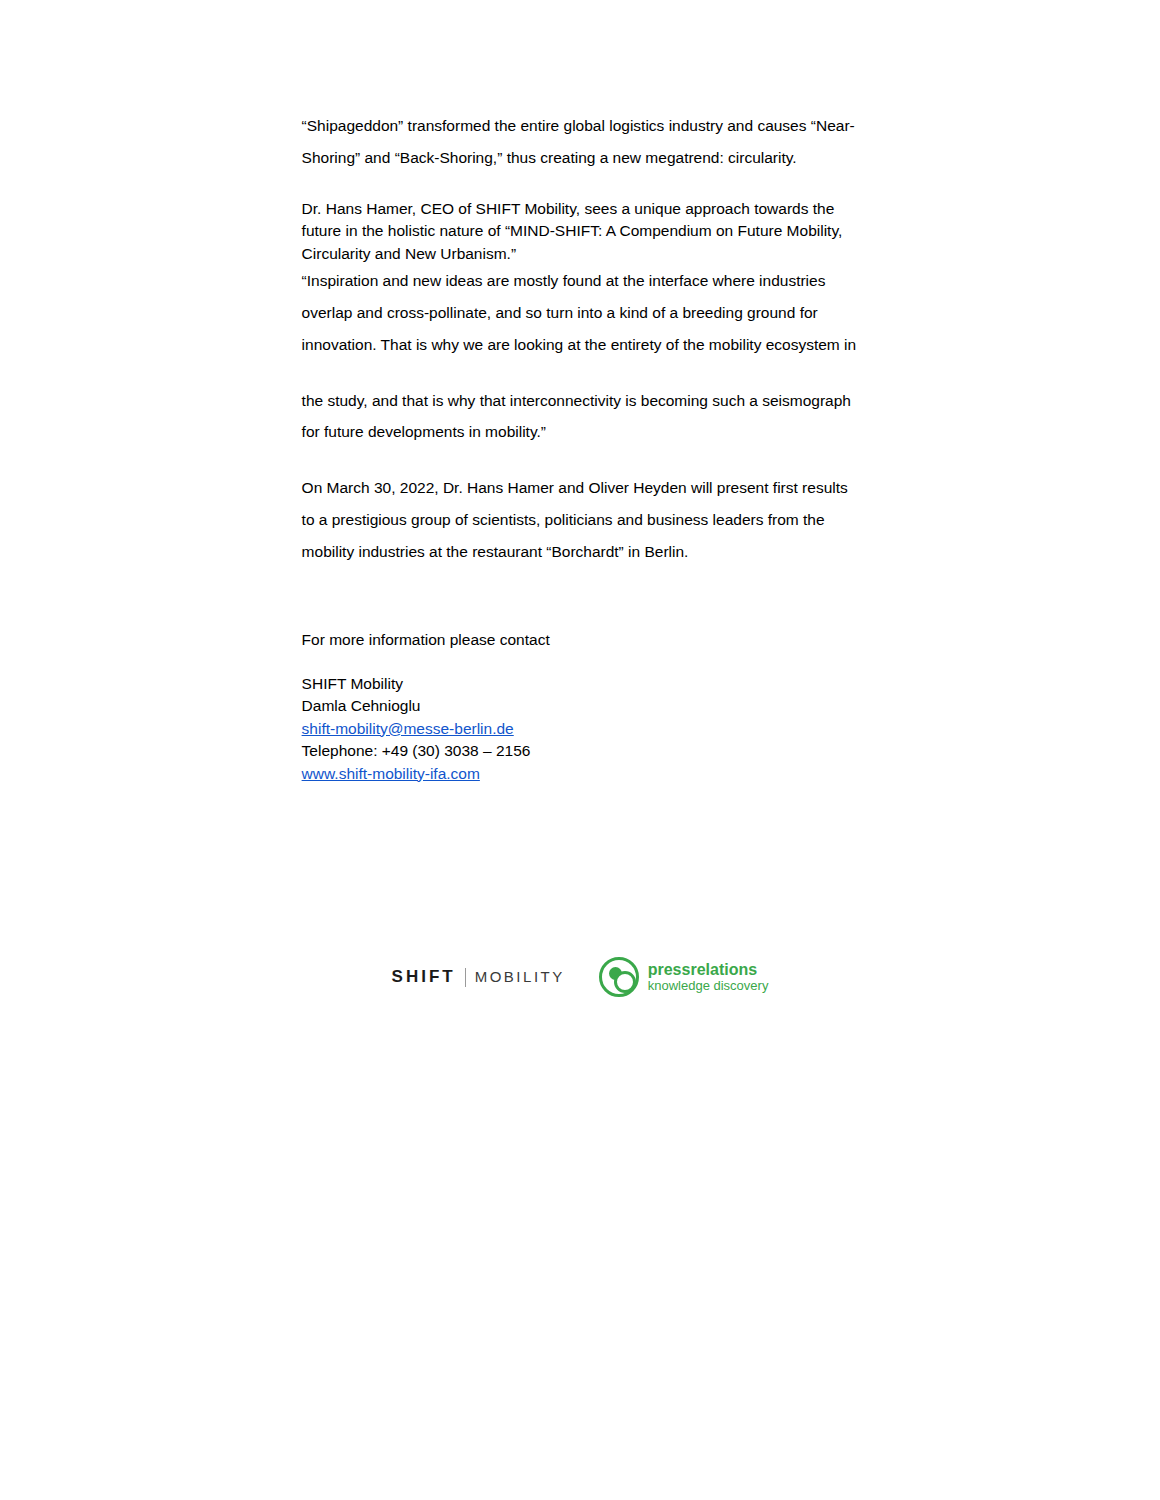“Shipageddon” transformed the entire global logistics industry and causes “Near-Shoring” and “Back-Shoring,” thus creating a new megatrend: circularity.
Dr. Hans Hamer, CEO of SHIFT Mobility, sees a unique approach towards the future in the holistic nature of “MIND-SHIFT: A Compendium on Future Mobility, Circularity and New Urbanism.”
“Inspiration and new ideas are mostly found at the interface where industries overlap and cross-pollinate, and so turn into a kind of a breeding ground for innovation. That is why we are looking at the entirety of the mobility ecosystem in
the study, and that is why that interconnectivity is becoming such a seismograph for future developments in mobility.”
On March 30, 2022, Dr. Hans Hamer and Oliver Heyden will present first results to a prestigious group of scientists, politicians and business leaders from the mobility industries at the restaurant “Borchardt” in Berlin.
For more information please contact
SHIFT Mobility
Damla Cehnioglu
shift-mobility@messe-berlin.de
Telephone: +49 (30) 3038 – 2156
www.shift-mobility-ifa.com
SHIFT MOBILITY
pressrelations
knowledge discovery